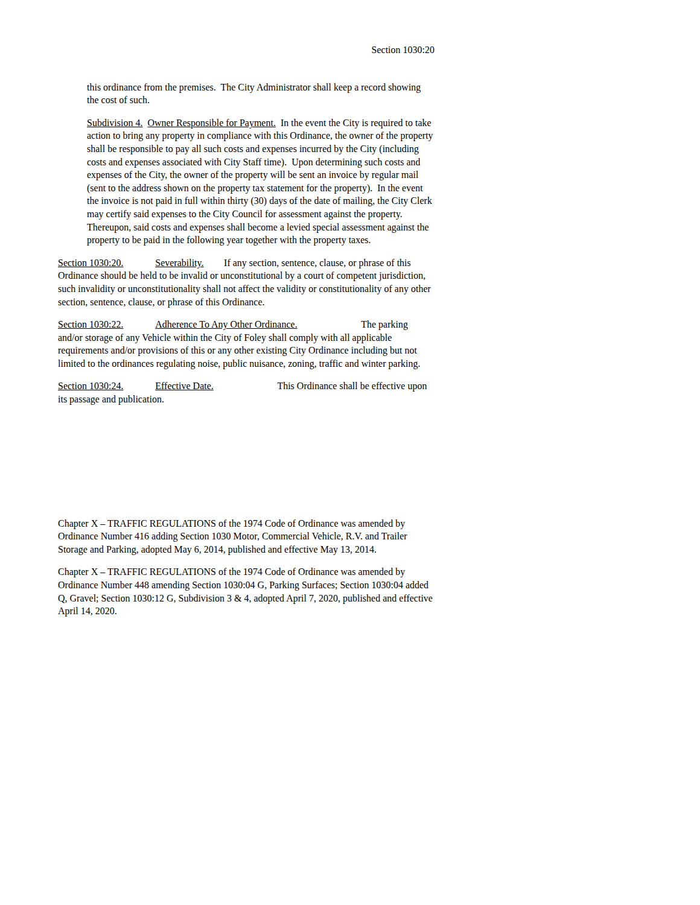Section 1030:20
this ordinance from the premises. The City Administrator shall keep a record showing the cost of such.
Subdivision 4. Owner Responsible for Payment. In the event the City is required to take action to bring any property in compliance with this Ordinance, the owner of the property shall be responsible to pay all such costs and expenses incurred by the City (including costs and expenses associated with City Staff time). Upon determining such costs and expenses of the City, the owner of the property will be sent an invoice by regular mail (sent to the address shown on the property tax statement for the property). In the event the invoice is not paid in full within thirty (30) days of the date of mailing, the City Clerk may certify said expenses to the City Council for assessment against the property. Thereupon, said costs and expenses shall become a levied special assessment against the property to be paid in the following year together with the property taxes.
Section 1030:20. Severability. If any section, sentence, clause, or phrase of this Ordinance should be held to be invalid or unconstitutional by a court of competent jurisdiction, such invalidity or unconstitutionality shall not affect the validity or constitutionality of any other section, sentence, clause, or phrase of this Ordinance.
Section 1030:22. Adherence To Any Other Ordinance. The parking and/or storage of any Vehicle within the City of Foley shall comply with all applicable requirements and/or provisions of this or any other existing City Ordinance including but not limited to the ordinances regulating noise, public nuisance, zoning, traffic and winter parking.
Section 1030:24. Effective Date. This Ordinance shall be effective upon its passage and publication.
Chapter X – TRAFFIC REGULATIONS of the 1974 Code of Ordinance was amended by Ordinance Number 416 adding Section 1030 Motor, Commercial Vehicle, R.V. and Trailer Storage and Parking, adopted May 6, 2014, published and effective May 13, 2014.
Chapter X – TRAFFIC REGULATIONS of the 1974 Code of Ordinance was amended by Ordinance Number 448 amending Section 1030:04 G, Parking Surfaces; Section 1030:04 added Q, Gravel; Section 1030:12 G, Subdivision 3 & 4, adopted April 7, 2020, published and effective April 14, 2020.